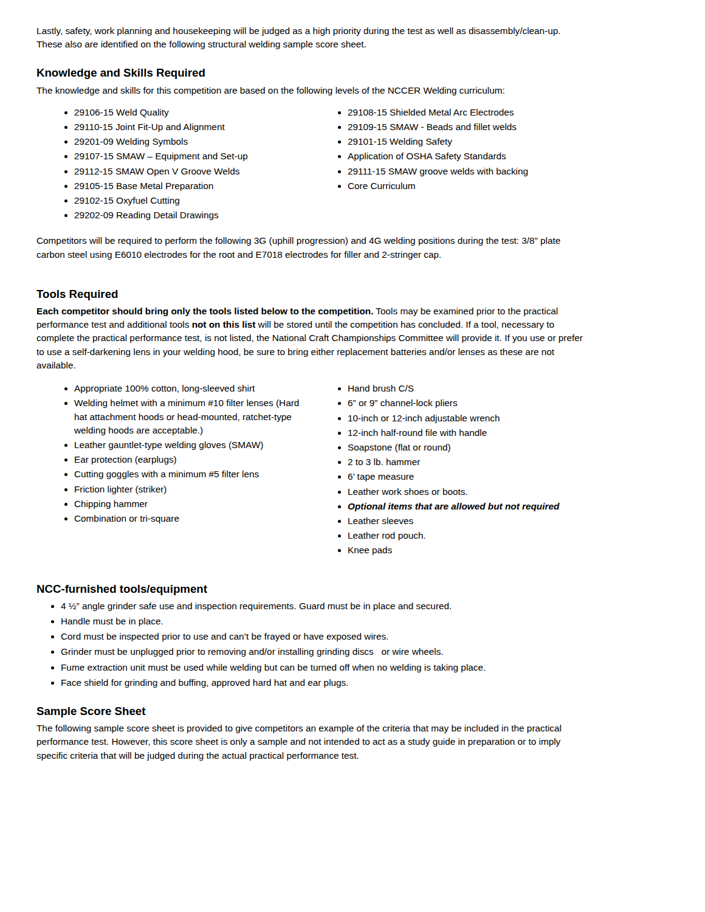Lastly, safety, work planning and housekeeping will be judged as a high priority during the test as well as disassembly/clean-up. These also are identified on the following structural welding sample score sheet.
Knowledge and Skills Required
The knowledge and skills for this competition are based on the following levels of the NCCER Welding curriculum:
29106-15 Weld Quality
29110-15 Joint Fit-Up and Alignment
29201-09 Welding Symbols
29107-15 SMAW – Equipment and Set-up
29112-15 SMAW Open V Groove Welds
29105-15 Base Metal Preparation
29102-15 Oxyfuel Cutting
29202-09 Reading Detail Drawings
29108-15 Shielded Metal Arc Electrodes
29109-15 SMAW - Beads and fillet welds
29101-15 Welding Safety
Application of OSHA Safety Standards
29111-15 SMAW groove welds with backing
Core Curriculum
Competitors will be required to perform the following 3G (uphill progression) and 4G welding positions during the test: 3/8” plate carbon steel using E6010 electrodes for the root and E7018 electrodes for filler and 2-stringer cap.
Tools Required
Each competitor should bring only the tools listed below to the competition. Tools may be examined prior to the practical performance test and additional tools not on this list will be stored until the competition has concluded. If a tool, necessary to complete the practical performance test, is not listed, the National Craft Championships Committee will provide it. If you use or prefer to use a self-darkening lens in your welding hood, be sure to bring either replacement batteries and/or lenses as these are not available.
Appropriate 100% cotton, long-sleeved shirt
Welding helmet with a minimum #10 filter lenses (Hard hat attachment hoods or head-mounted, ratchet-type welding hoods are acceptable.)
Leather gauntlet-type welding gloves (SMAW)
Ear protection (earplugs)
Cutting goggles with a minimum #5 filter lens
Friction lighter (striker)
Chipping hammer
Combination or tri-square
Hand brush C/S
6” or 9” channel-lock pliers
10-inch or 12-inch adjustable wrench
12-inch half-round file with handle
Soapstone (flat or round)
2 to 3 lb. hammer
6’ tape measure
Leather work shoes or boots.
Optional items that are allowed but not required
Leather sleeves
Leather rod pouch.
Knee pads
NCC-furnished tools/equipment
4 ½” angle grinder safe use and inspection requirements. Guard must be in place and secured.
Handle must be in place.
Cord must be inspected prior to use and can’t be frayed or have exposed wires.
Grinder must be unplugged prior to removing and/or installing grinding discs or wire wheels.
Fume extraction unit must be used while welding but can be turned off when no welding is taking place.
Face shield for grinding and buffing, approved hard hat and ear plugs.
Sample Score Sheet
The following sample score sheet is provided to give competitors an example of the criteria that may be included in the practical performance test. However, this score sheet is only a sample and not intended to act as a study guide in preparation or to imply specific criteria that will be judged during the actual practical performance test.